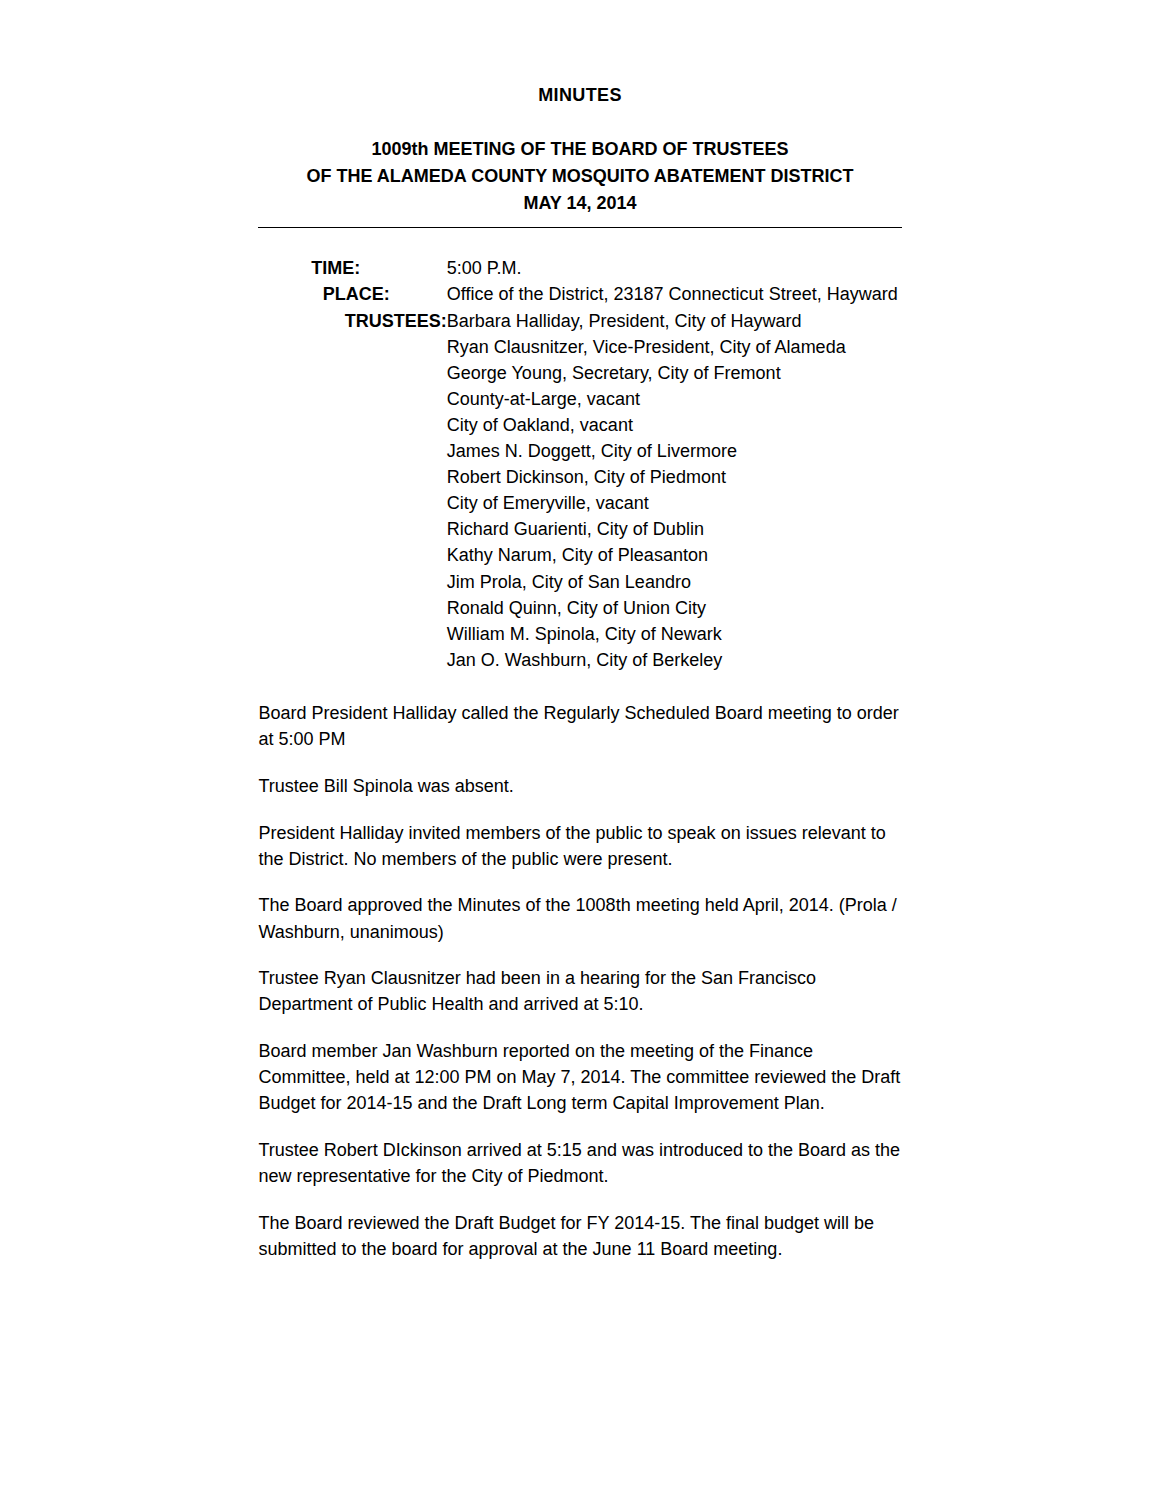MINUTES
1009th MEETING OF THE BOARD OF TRUSTEES
OF THE ALAMEDA COUNTY MOSQUITO ABATEMENT DISTRICT
MAY 14, 2014
| TIME: | 5:00 P.M. |
| PLACE: | Office of the District, 23187 Connecticut Street, Hayward |
| TRUSTEES: | Barbara Halliday, President, City of Hayward |
| | Ryan Clausnitzer, Vice-President, City of Alameda |
| | George Young, Secretary, City of Fremont |
| | County-at-Large, vacant |
| | City of Oakland, vacant |
| | James N. Doggett, City of Livermore |
| | Robert Dickinson, City of Piedmont |
| | City of Emeryville, vacant |
| | Richard Guarienti, City of Dublin |
| | Kathy Narum, City of Pleasanton |
| | Jim Prola, City of San Leandro |
| | Ronald Quinn, City of Union City |
| | William M. Spinola, City of Newark |
| | Jan O. Washburn, City of Berkeley |
Board President Halliday called the Regularly Scheduled Board meeting to order at 5:00 PM
Trustee Bill Spinola was absent.
President Halliday invited members of the public to speak on issues relevant to the District. No members of the public were present.
The Board approved the Minutes of the 1008th meeting held April, 2014. (Prola / Washburn, unanimous)
Trustee Ryan Clausnitzer had been in a hearing for the San Francisco Department of Public Health and arrived at 5:10.
Board member Jan Washburn reported on the meeting of the Finance Committee, held at 12:00 PM on May 7, 2014. The committee reviewed the Draft Budget for 2014-15 and the Draft Long term Capital Improvement Plan.
Trustee Robert DIckinson arrived at 5:15 and was introduced to the Board as the new representative for the City of Piedmont.
The Board reviewed the Draft Budget for FY 2014-15. The final budget will be submitted to the board for approval at the June 11 Board meeting.